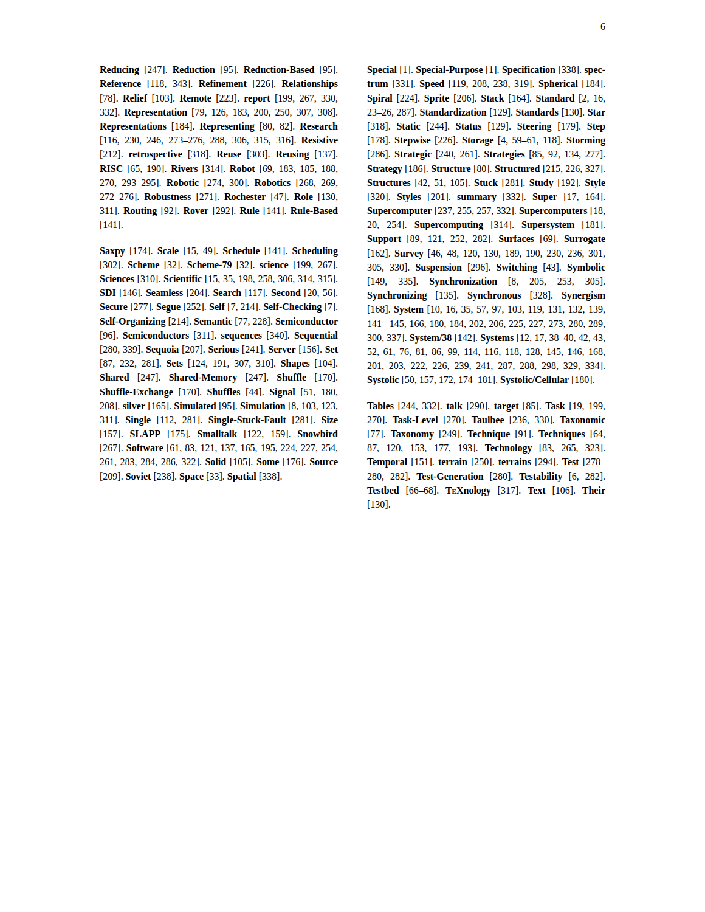6
Reducing [247]. Reduction [95]. Reduction-Based [95]. Reference [118, 343]. Refinement [226]. Relationships [78]. Relief [103]. Remote [223]. report [199, 267, 330, 332]. Representation [79, 126, 183, 200, 250, 307, 308]. Representations [184]. Representing [80, 82]. Research [116, 230, 246, 273–276, 288, 306, 315, 316]. Resistive [212]. retrospective [318]. Reuse [303]. Reusing [137]. RISC [65, 190]. Rivers [314]. Robot [69, 183, 185, 188, 270, 293–295]. Robotic [274, 300]. Robotics [268, 269, 272–276]. Robustness [271]. Rochester [47]. Role [130, 311]. Routing [92]. Rover [292]. Rule [141]. Rule-Based [141].
Saxpy [174]. Scale [15, 49]. Schedule [141]. Scheduling [302]. Scheme [32]. Scheme-79 [32]. science [199, 267]. Sciences [310]. Scientific [15, 35, 198, 258, 306, 314, 315]. SDI [146]. Seamless [204]. Search [117]. Second [20, 56]. Secure [277]. Segue [252]. Self [7, 214]. Self-Checking [7]. Self-Organizing [214]. Semantic [77, 228]. Semiconductor [96]. Semiconductors [311]. sequences [340]. Sequential [280, 339]. Sequoia [207]. Serious [241]. Server [156]. Set [87, 232, 281]. Sets [124, 191, 307, 310]. Shapes [104]. Shared [247]. Shared-Memory [247]. Shuffle [170]. Shuffle-Exchange [170]. Shuffles [44]. Signal [51, 180, 208]. silver [165]. Simulated [95]. Simulation [8, 103, 123, 311]. Single [112, 281]. Single-Stuck-Fault [281]. Size [157]. SLAPP [175]. Smalltalk [122, 159]. Snowbird [267]. Software [61, 83, 121, 137, 165, 195, 224, 227, 254, 261, 283, 284, 286, 322]. Solid [105]. Some [176]. Source [209]. Soviet [238]. Space [33]. Spatial [338].
Special [1]. Special-Purpose [1]. Specification [338]. spectrum [331]. Speed [119, 208, 238, 319]. Spherical [184]. Spiral [224]. Sprite [206]. Stack [164]. Standard [2, 16, 23–26, 287]. Standardization [129]. Standards [130]. Star [318]. Static [244]. Status [129]. Steering [179]. Step [178]. Stepwise [226]. Storage [4, 59–61, 118]. Storming [286]. Strategic [240, 261]. Strategies [85, 92, 134, 277]. Strategy [186]. Structure [80]. Structured [215, 226, 327]. Structures [42, 51, 105]. Stuck [281]. Study [192]. Style [320]. Styles [201]. summary [332]. Super [17, 164]. Supercomputer [237, 255, 257, 332]. Supercomputers [18, 20, 254]. Supercomputing [314]. Supersystem [181]. Support [89, 121, 252, 282]. Surfaces [69]. Surrogate [162]. Survey [46, 48, 120, 130, 189, 190, 230, 236, 301, 305, 330]. Suspension [296]. Switching [43]. Symbolic [149, 335]. Synchronization [8, 205, 253, 305]. Synchronizing [135]. Synchronous [328]. Synergism [168]. System [10, 16, 35, 57, 97, 103, 119, 131, 132, 139, 141– 145, 166, 180, 184, 202, 206, 225, 227, 273, 280, 289, 300, 337]. System/38 [142]. Systems [12, 17, 38–40, 42, 43, 52, 61, 76, 81, 86, 99, 114, 116, 118, 128, 145, 146, 168, 201, 203, 222, 226, 239, 241, 287, 288, 298, 329, 334]. Systolic [50, 157, 172, 174–181]. Systolic/Cellular [180].
Tables [244, 332]. talk [290]. target [85]. Task [19, 199, 270]. Task-Level [270]. Taulbee [236, 330]. Taxonomic [77]. Taxonomy [249]. Technique [91]. Techniques [64, 87, 120, 153, 177, 193]. Technology [83, 265, 323]. Temporal [151]. terrain [250]. terrains [294]. Test [278–280, 282]. Test-Generation [280]. Testability [6, 282]. Testbed [66–68]. Te Xnology [317]. Text [106]. Their [130].